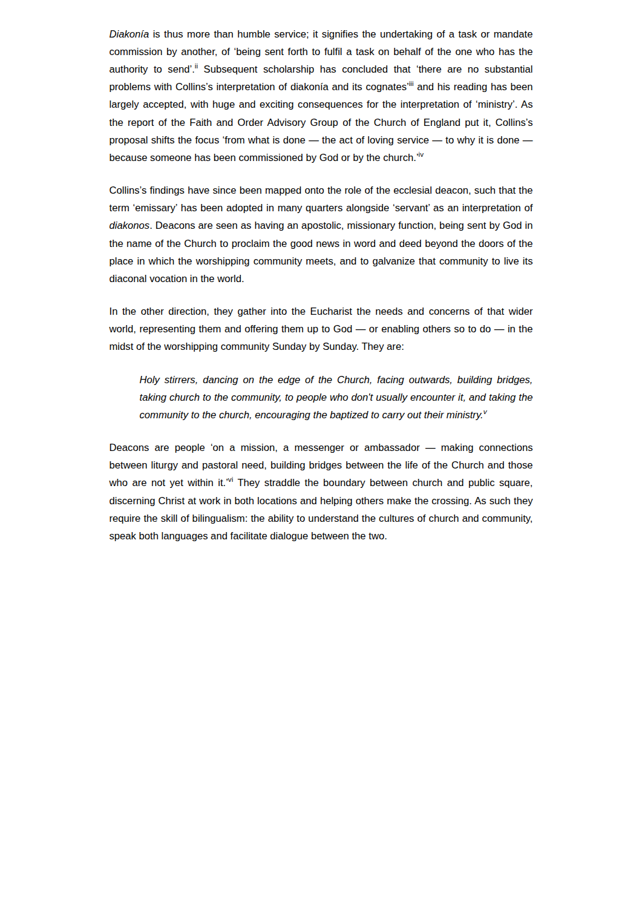Diakonía is thus more than humble service; it signifies the undertaking of a task or mandate commission by another, of ‘being sent forth to fulfil a task on behalf of the one who has the authority to send’.ii Subsequent scholarship has concluded that ‘there are no substantial problems with Collins’s interpretation of diakonía and its cognates’iii and his reading has been largely accepted, with huge and exciting consequences for the interpretation of ‘ministry’. As the report of the Faith and Order Advisory Group of the Church of England put it, Collins’s proposal shifts the focus ‘from what is done — the act of loving service — to why it is done — because someone has been commissioned by God or by the church.’iv
Collins’s findings have since been mapped onto the role of the ecclesial deacon, such that the term ‘emissary’ has been adopted in many quarters alongside ‘servant’ as an interpretation of diakonos. Deacons are seen as having an apostolic, missionary function, being sent by God in the name of the Church to proclaim the good news in word and deed beyond the doors of the place in which the worshipping community meets, and to galvanize that community to live its diaconal vocation in the world.
In the other direction, they gather into the Eucharist the needs and concerns of that wider world, representing them and offering them up to God — or enabling others so to do — in the midst of the worshipping community Sunday by Sunday. They are:
Holy stirrers, dancing on the edge of the Church, facing outwards, building bridges, taking church to the community, to people who don't usually encounter it, and taking the community to the church, encouraging the baptized to carry out their ministry.v
Deacons are people ‘on a mission, a messenger or ambassador — making connections between liturgy and pastoral need, building bridges between the life of the Church and those who are not yet within it.’vi They straddle the boundary between church and public square, discerning Christ at work in both locations and helping others make the crossing. As such they require the skill of bilingualism: the ability to understand the cultures of church and community, speak both languages and facilitate dialogue between the two.